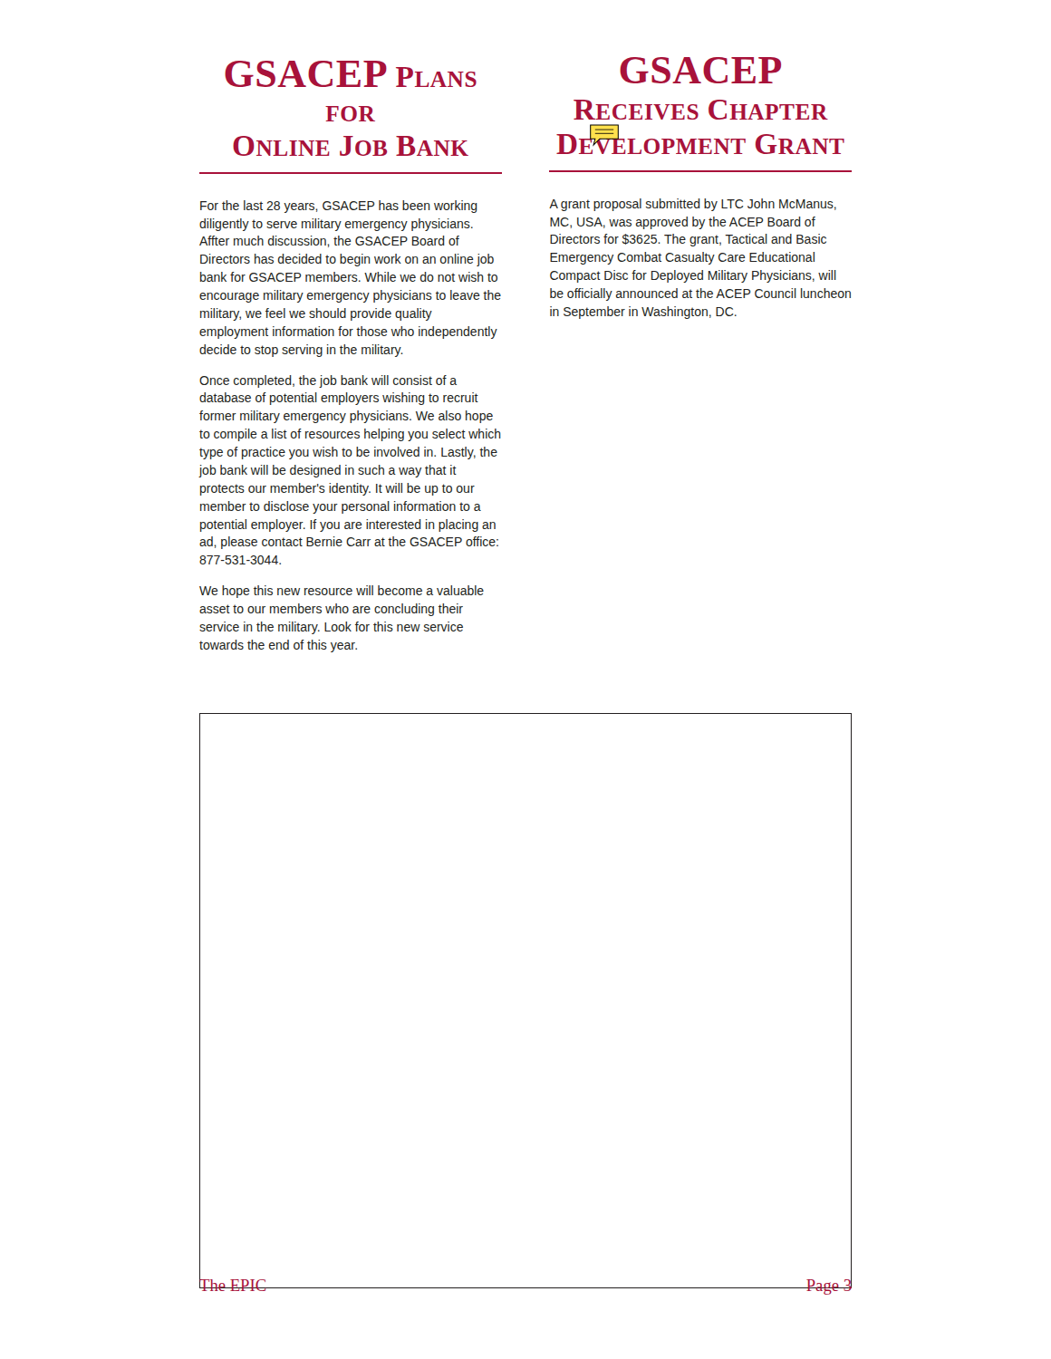GSACEP PLANS FOR
ONLINE JOB BANK
For the last 28 years, GSACEP has been working diligently to serve military emergency physicians. Affter much discussion, the GSACEP Board of Directors has decided to begin work on an online job bank for GSACEP members. While we do not wish to encourage military emergency physicians to leave the military, we feel we should provide quality employment information for those who independently decide to stop serving in the military.
Once completed, the job bank will consist of a database of potential employers wishing to recruit former military emergency physicians. We also hope to compile a list of resources helping you select which type of practice you wish to be involved in. Lastly, the job bank will be designed in such a way that it protects our member's identity. It will be up to our member to disclose your personal information to a potential employer. If you are interested in placing an ad, please contact Bernie Carr at the GSACEP office: 877-531-3044.
We hope this new resource will become a valuable asset to our members who are concluding their service in the military. Look for this new service towards the end of this year.
GSACEP
RECEIVES CHAPTER
DEVELOPMENT GRANT
A grant proposal submitted by LTC John McManus, MC, USA, was approved by the ACEP Board of Directors for $3625. The grant, Tactical and Basic Emergency Combat Casualty Care Educational Compact Disc for Deployed Military Physicians, will be officially announced at the ACEP Council luncheon in September in Washington, DC.
The EPIC Page 3